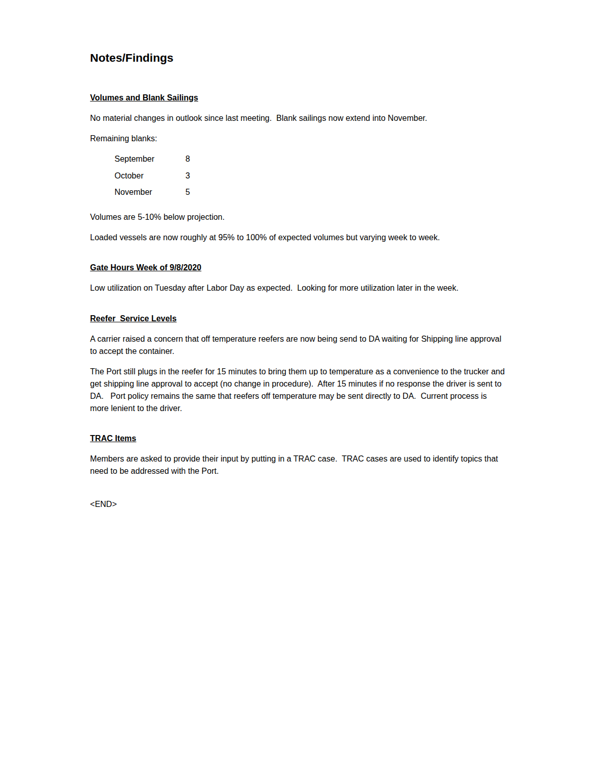Notes/Findings
Volumes and Blank Sailings
No material changes in outlook since last meeting. Blank sailings now extend into November.
Remaining blanks:
| September | 8 |
| October | 3 |
| November | 5 |
Volumes are 5-10% below projection.
Loaded vessels are now roughly at 95% to 100% of expected volumes but varying week to week.
Gate Hours Week of 9/8/2020
Low utilization on Tuesday after Labor Day as expected. Looking for more utilization later in the week.
Reefer Service Levels
A carrier raised a concern that off temperature reefers are now being send to DA waiting for Shipping line approval to accept the container.
The Port still plugs in the reefer for 15 minutes to bring them up to temperature as a convenience to the trucker and get shipping line approval to accept (no change in procedure). After 15 minutes if no response the driver is sent to DA. Port policy remains the same that reefers off temperature may be sent directly to DA. Current process is more lenient to the driver.
TRAC Items
Members are asked to provide their input by putting in a TRAC case. TRAC cases are used to identify topics that need to be addressed with the Port.
<END>